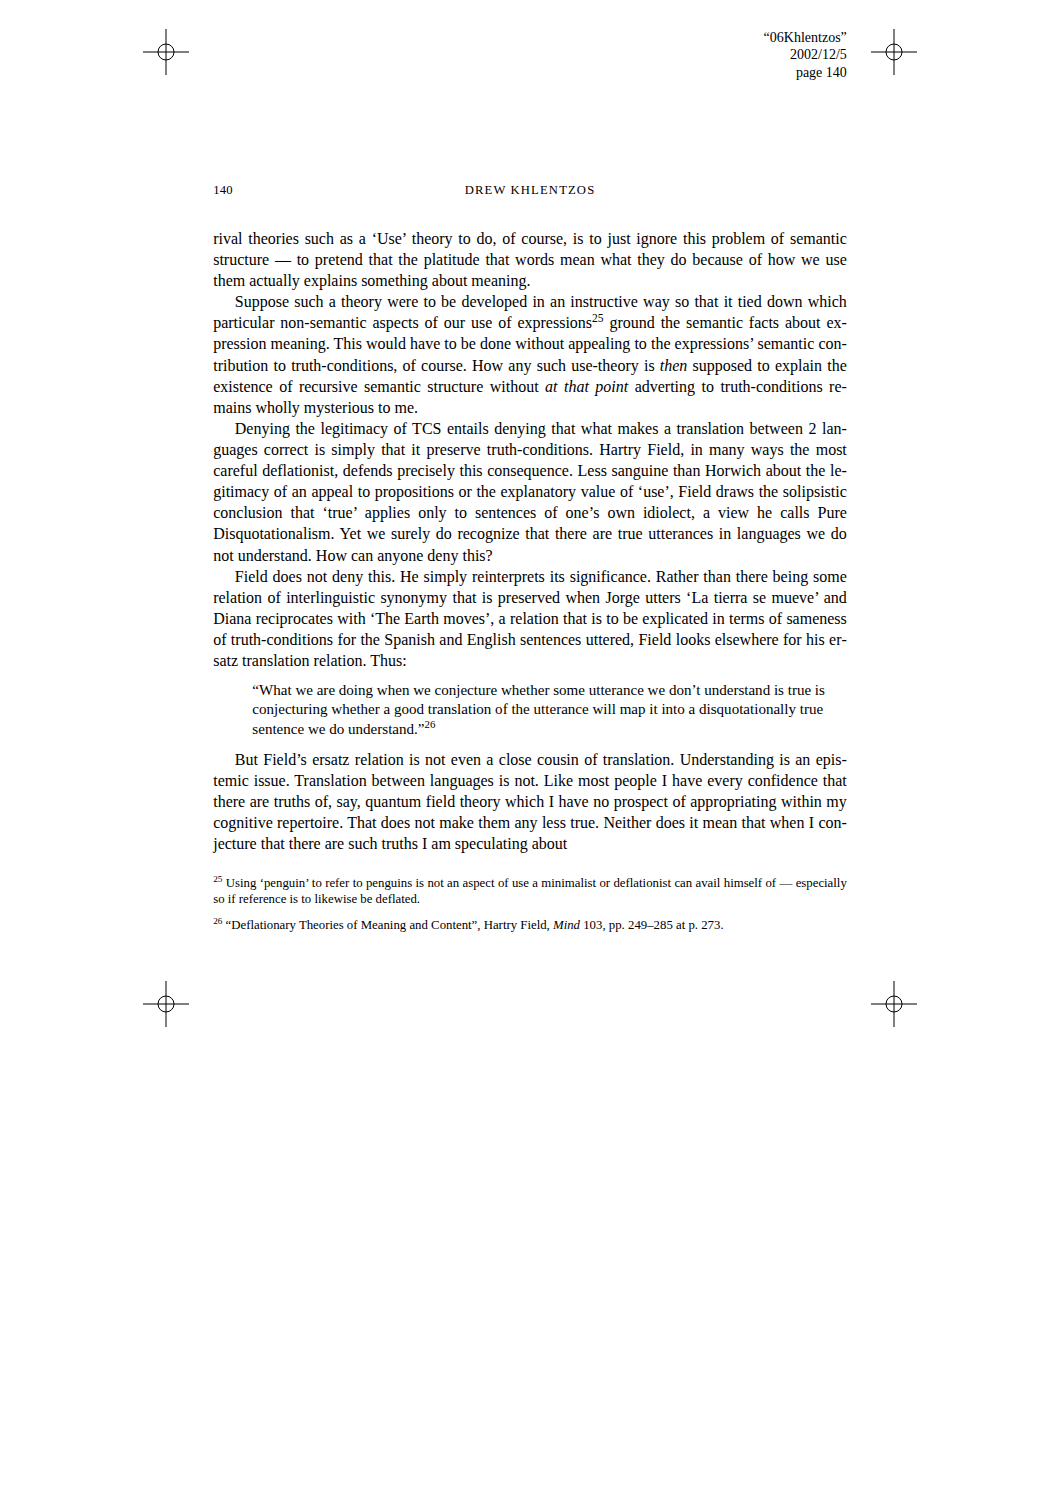“06Khlentzos”
2002/12/5
page 140
140
Drew Khlentzos
rival theories such as a ‘Use’ theory to do, of course, is to just ignore this problem of semantic structure — to pretend that the platitude that words mean what they do because of how we use them actually explains something about meaning.
Suppose such a theory were to be developed in an instructive way so that it tied down which particular non-semantic aspects of our use of expressions25 ground the semantic facts about expression meaning. This would have to be done without appealing to the expressions’ semantic contribution to truth-conditions, of course. How any such use-theory is then supposed to explain the existence of recursive semantic structure without at that point adverting to truth-conditions remains wholly mysterious to me.
Denying the legitimacy of TCS entails denying that what makes a translation between 2 languages correct is simply that it preserve truth-conditions. Hartry Field, in many ways the most careful deflationist, defends precisely this consequence. Less sanguine than Horwich about the legitimacy of an appeal to propositions or the explanatory value of ‘use’, Field draws the solipsistic conclusion that ‘true’ applies only to sentences of one’s own idiolect, a view he calls Pure Disquotationalism. Yet we surely do recognize that there are true utterances in languages we do not understand. How can anyone deny this?
Field does not deny this. He simply reinterprets its significance. Rather than there being some relation of interlinguistic synonymy that is preserved when Jorge utters ‘La tierra se mueve’ and Diana reciprocates with ‘The Earth moves’, a relation that is to be explicated in terms of sameness of truth-conditions for the Spanish and English sentences uttered, Field looks elsewhere for his ersatz translation relation. Thus:
“What we are doing when we conjecture whether some utterance we don’t understand is true is conjecturing whether a good translation of the utterance will map it into a disquotationally true sentence we do understand.”26
But Field’s ersatz relation is not even a close cousin of translation. Understanding is an epistemic issue. Translation between languages is not. Like most people I have every confidence that there are truths of, say, quantum field theory which I have no prospect of appropriating within my cognitive repertoire. That does not make them any less true. Neither does it mean that when I conjecture that there are such truths I am speculating about
25 Using ‘penguin’ to refer to penguins is not an aspect of use a minimalist or deflationist can avail himself of — especially so if reference is to likewise be deflated.
26 “Deflationary Theories of Meaning and Content”, Hartry Field, Mind 103, pp. 249–285 at p. 273.